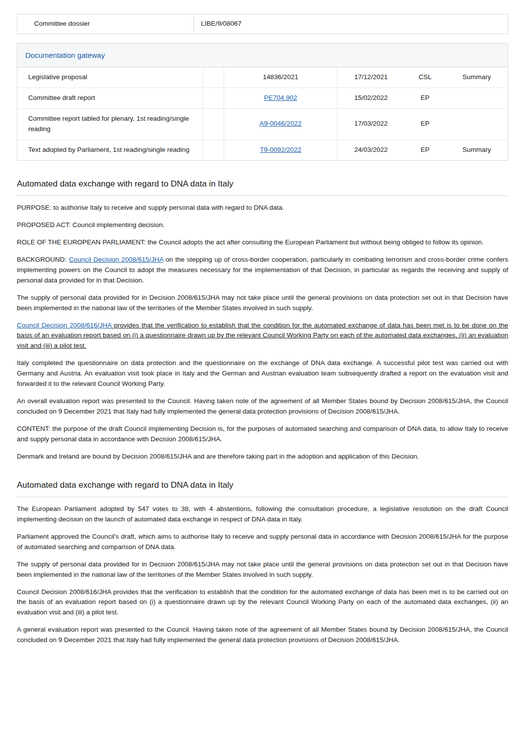| Committee dossier | LIBE/9/08067 |
Documentation gateway
| Legislative proposal | | 14836/2021 | 17/12/2021 | CSL | Summary |
| Committee draft report | | PE704.902 | 15/02/2022 | EP | |
| Committee report tabled for plenary, 1st reading/single reading | | A9-0046/2022 | 17/03/2022 | EP | |
| Text adopted by Parliament, 1st reading/single reading | | T9-0092/2022 | 24/03/2022 | EP | Summary |
Automated data exchange with regard to DNA data in Italy
PURPOSE: to authorise Italy to receive and supply personal data with regard to DNA data.
PROPOSED ACT: Council implementing decision.
ROLE OF THE EUROPEAN PARLIAMENT: the Council adopts the act after consulting the European Parliament but without being obliged to follow its opinion.
BACKGROUND: Council Decision 2008/615/JHA on the stepping up of cross-border cooperation, particularly in combating terrorism and cross-border crime confers implementing powers on the Council to adopt the measures necessary for the implementation of that Decision, in particular as regards the receiving and supply of personal data provided for in that Decision.
The supply of personal data provided for in Decision 2008/615/JHA may not take place until the general provisions on data protection set out in that Decision have been implemented in the national law of the territories of the Member States involved in such supply.
Council Decision 2008/616/JHA provides that the verification to establish that the condition for the automated exchange of data has been met is to be done on the basis of an evaluation report based on (i) a questionnaire drawn up by the relevant Council Working Party on each of the automated data exchanges, (ii) an evaluation visit and (iii) a pilot test.
Italy completed the questionnaire on data protection and the questionnaire on the exchange of DNA data exchange. A successful pilot test was carried out with Germany and Austria. An evaluation visit took place in Italy and the German and Austrian evaluation team subsequently drafted a report on the evaluation visit and forwarded it to the relevant Council Working Party.
An overall evaluation report was presented to the Council. Having taken note of the agreement of all Member States bound by Decision 2008/615/JHA, the Council concluded on 9 December 2021 that Italy had fully implemented the general data protection provisions of Decision 2008/615/JHA.
CONTENT: the purpose of the draft Council implementing Decision is, for the purposes of automated searching and comparison of DNA data, to allow Italy to receive and supply personal data in accordance with Decision 2008/615/JHA.
Denmark and Ireland are bound by Decision 2008/615/JHA and are therefore taking part in the adoption and application of this Decision.
Automated data exchange with regard to DNA data in Italy
The European Parliament adopted by 547 votes to 38, with 4 abstentions, following the consultation procedure, a legislative resolution on the draft Council implementing decision on the launch of automated data exchange in respect of DNA data in Italy.
Parliament approved the Council's draft, which aims to authorise Italy to receive and supply personal data in accordance with Decision 2008/615/JHA for the purpose of automated searching and comparison of DNA data.
The supply of personal data provided for in Decision 2008/615/JHA may not take place until the general provisions on data protection set out in that Decision have been implemented in the national law of the territories of the Member States involved in such supply.
Council Decision 2008/616/JHA provides that the verification to establish that the condition for the automated exchange of data has been met is to be carried out on the basis of an evaluation report based on (i) a questionnaire drawn up by the relevant Council Working Party on each of the automated data exchanges, (ii) an evaluation visit and (iii) a pilot test.
A general evaluation report was presented to the Council. Having taken note of the agreement of all Member States bound by Decision 2008/615/JHA, the Council concluded on 9 December 2021 that Italy had fully implemented the general data protection provisions of Decision 2008/615/JHA.